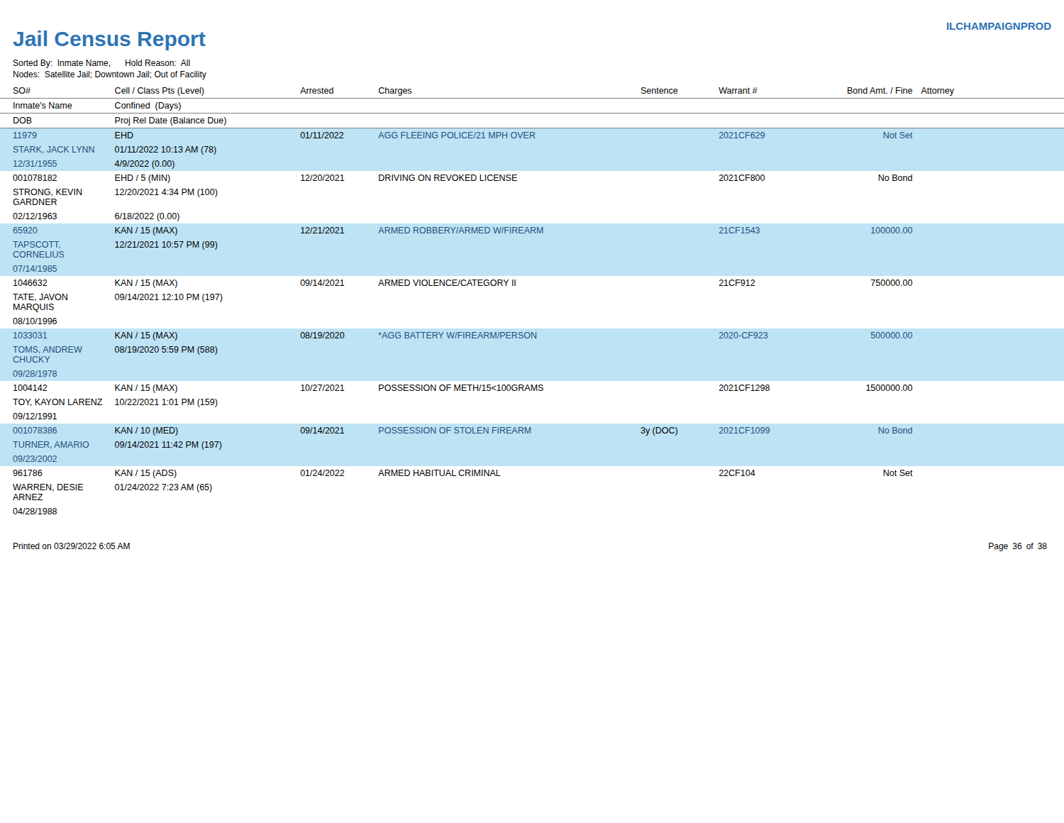ILCHAMPAIGNPROD
Jail Census Report
Sorted By: Inmate Name, Hold Reason: All
Nodes: Satellite Jail; Downtown Jail; Out of Facility
| SO# | Cell / Class Pts (Level) | Arrested | Charges | Sentence | Warrant # | Bond Amt. / Fine | Attorney |
| --- | --- | --- | --- | --- | --- | --- | --- |
| Inmate's Name | Confined (Days) | | | | | | |
| DOB | Proj Rel Date (Balance Due) | | | | | | |
| 11979 | EHD | 01/11/2022 | AGG FLEEING POLICE/21 MPH OVER | | 2021CF629 | Not Set | |
| STARK, JACK LYNN | 01/11/2022 10:13 AM (78) | | | | | | |
| 12/31/1955 | 4/9/2022 (0.00) | | | | | | |
| 001078182 | EHD / 5 (MIN) | 12/20/2021 | DRIVING ON REVOKED LICENSE | | 2021CF800 | No Bond | |
| STRONG, KEVIN GARDNER | 12/20/2021 4:34 PM (100) | | | | | | |
| 02/12/1963 | 6/18/2022 (0.00) | | | | | | |
| 65920 | KAN / 15 (MAX) | 12/21/2021 | ARMED ROBBERY/ARMED W/FIREARM | | 21CF1543 | 100000.00 | |
| TAPSCOTT, CORNELIUS | 12/21/2021 10:57 PM (99) | | | | | | |
| 07/14/1985 | | | | | | | |
| 1046632 | KAN / 15 (MAX) | 09/14/2021 | ARMED VIOLENCE/CATEGORY II | | 21CF912 | 750000.00 | |
| TATE, JAVON MARQUIS | 09/14/2021 12:10 PM (197) | | | | | | |
| 08/10/1996 | | | | | | | |
| 1033031 | KAN / 15 (MAX) | 08/19/2020 | *AGG BATTERY W/FIREARM/PERSON | | 2020-CF923 | 500000.00 | |
| TOMS, ANDREW CHUCKY | 08/19/2020 5:59 PM (588) | | | | | | |
| 09/28/1978 | | | | | | | |
| 1004142 | KAN / 15 (MAX) | 10/27/2021 | POSSESSION OF METH/15<100GRAMS | | 2021CF1298 | 1500000.00 | |
| TOY, KAYON LARENZ | 10/22/2021 1:01 PM (159) | | | | | | |
| 09/12/1991 | | | | | | | |
| 001078386 | KAN / 10 (MED) | 09/14/2021 | POSSESSION OF STOLEN FIREARM | 3y (DOC) | 2021CF1099 | No Bond | |
| TURNER, AMARIO | 09/14/2021 11:42 PM (197) | | | | | | |
| 09/23/2002 | | | | | | | |
| 961786 | KAN / 15 (ADS) | 01/24/2022 | ARMED HABITUAL CRIMINAL | | 22CF104 | Not Set | |
| WARREN, DESIE ARNEZ | 01/24/2022 7:23 AM (65) | | | | | | |
| 04/28/1988 | | | | | | | |
Printed on 03/29/2022 6:05 AM
Page36of38